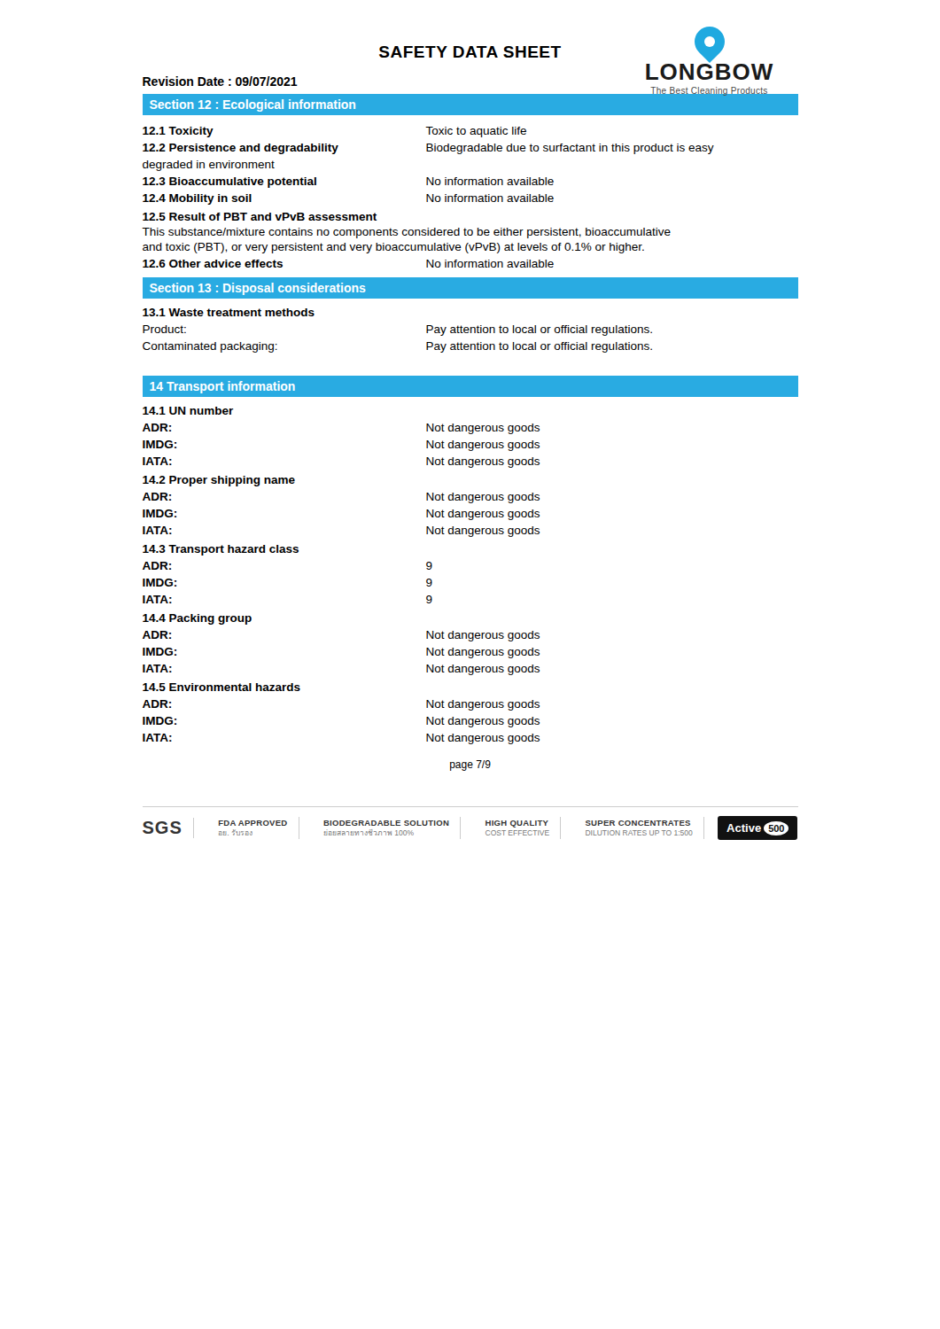SAFETY DATA SHEET
LONGBOW
The Best Cleaning Products
Revision Date : 09/07/2021
Section 12 : Ecological information
| 12.1 Toxicity | Toxic to aquatic life |
| 12.2 Persistence and degradability | Biodegradable due to surfactant in this product is easy |
degraded in environment
| 12.3 Bioaccumulative potential | No information available |
| 12.4 Mobility in soil | No information available |
12.5 Result of PBT and vPvB assessment
This substance/mixture contains no components considered to be either persistent, bioaccumulative
and toxic (PBT), or very persistent and very bioaccumulative (vPvB) at levels of 0.1% or higher.
| 12.6 Other advice effects | No information available |
Section 13 : Disposal considerations
13.1 Waste treatment methods
| Product: | Pay attention to local or official regulations. |
| Contaminated packaging: | Pay attention to local or official regulations. |
14 Transport information
14.1 UN number
| ADR: | Not dangerous goods |
| IMDG: | Not dangerous goods |
| IATA: | Not dangerous goods |
14.2 Proper shipping name
| ADR: | Not dangerous goods |
| IMDG: | Not dangerous goods |
| IATA: | Not dangerous goods |
14.3 Transport hazard class
| ADR: | 9 |
| IMDG: | 9 |
| IATA: | 9 |
14.4 Packing group
| ADR: | Not dangerous goods |
| IMDG: | Not dangerous goods |
| IATA: | Not dangerous goods |
14.5 Environmental hazards
| ADR: | Not dangerous goods |
| IMDG: | Not dangerous goods |
| IATA: | Not dangerous goods |
page 7/9
SGS
FDA APPROVED
อย. รับรอง
BIODEGRADABLE SOLUTION
ย่อยสลายทางชีวภาพ 100%
HIGH QUALITY
COST EFFECTIVE
SUPER CONCENTRATES
DILUTION RATES UP TO 1:500
Active500